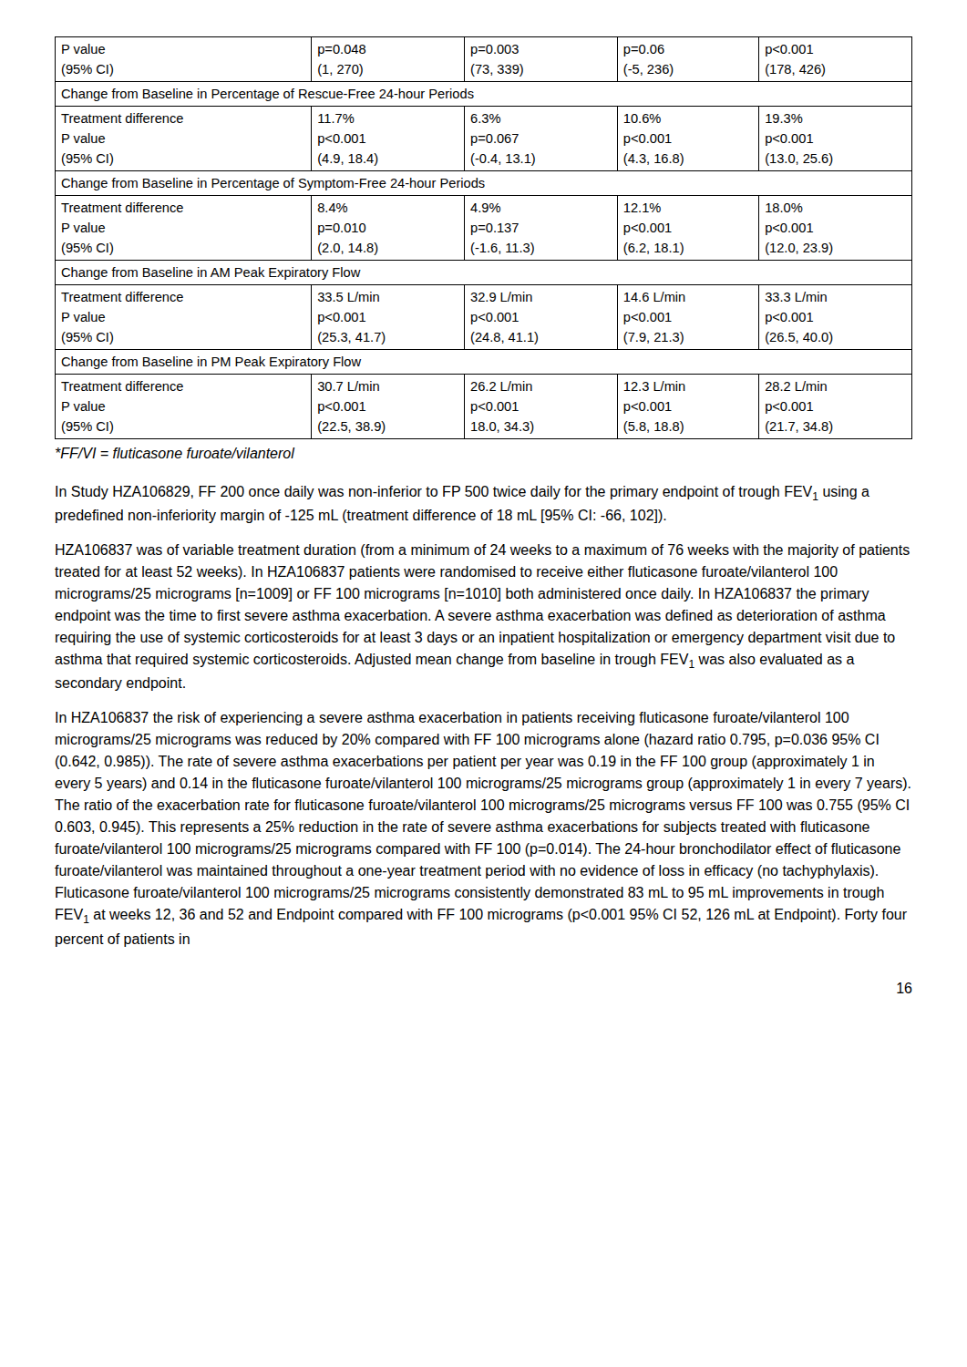| P value (95% CI) | p=0.048 (1, 270) | p=0.003 (73, 339) | p=0.06 (-5, 236) | p<0.001 (178, 426) |
| Change from Baseline in Percentage of Rescue-Free 24-hour Periods |
| Treatment difference P value (95% CI) | 11.7% p<0.001 (4.9, 18.4) | 6.3% p=0.067 (-0.4, 13.1) | 10.6% p<0.001 (4.3, 16.8) | 19.3% p<0.001 (13.0, 25.6) |
| Change from Baseline in Percentage of Symptom-Free 24-hour Periods |
| Treatment difference P value (95% CI) | 8.4% p=0.010 (2.0, 14.8) | 4.9% p=0.137 (-1.6, 11.3) | 12.1% p<0.001 (6.2, 18.1) | 18.0% p<0.001 (12.0, 23.9) |
| Change from Baseline in AM Peak Expiratory Flow |
| Treatment difference P value (95% CI) | 33.5 L/min p<0.001 (25.3, 41.7) | 32.9 L/min p<0.001 (24.8, 41.1) | 14.6 L/min p<0.001 (7.9, 21.3) | 33.3 L/min p<0.001 (26.5, 40.0) |
| Change from Baseline in PM Peak Expiratory Flow |
| Treatment difference P value (95% CI) | 30.7 L/min p<0.001 (22.5, 38.9) | 26.2 L/min p<0.001 18.0, 34.3) | 12.3 L/min p<0.001 (5.8, 18.8) | 28.2 L/min p<0.001 (21.7, 34.8) |
*FF/VI = fluticasone furoate/vilanterol
In Study HZA106829, FF 200 once daily was non-inferior to FP 500 twice daily for the primary endpoint of trough FEV1 using a predefined non-inferiority margin of -125 mL (treatment difference of 18 mL [95% CI: -66, 102]).
HZA106837 was of variable treatment duration (from a minimum of 24 weeks to a maximum of 76 weeks with the majority of patients treated for at least 52 weeks). In HZA106837 patients were randomised to receive either fluticasone furoate/vilanterol 100 micrograms/25 micrograms [n=1009] or FF 100 micrograms [n=1010] both administered once daily. In HZA106837 the primary endpoint was the time to first severe asthma exacerbation. A severe asthma exacerbation was defined as deterioration of asthma requiring the use of systemic corticosteroids for at least 3 days or an inpatient hospitalization or emergency department visit due to asthma that required systemic corticosteroids. Adjusted mean change from baseline in trough FEV1 was also evaluated as a secondary endpoint.
In HZA106837 the risk of experiencing a severe asthma exacerbation in patients receiving fluticasone furoate/vilanterol 100 micrograms/25 micrograms was reduced by 20% compared with FF 100 micrograms alone (hazard ratio 0.795, p=0.036 95% CI (0.642, 0.985)). The rate of severe asthma exacerbations per patient per year was 0.19 in the FF 100 group (approximately 1 in every 5 years) and 0.14 in the fluticasone furoate/vilanterol 100 micrograms/25 micrograms group (approximately 1 in every 7 years). The ratio of the exacerbation rate for fluticasone furoate/vilanterol 100 micrograms/25 micrograms versus FF 100 was 0.755 (95% CI 0.603, 0.945). This represents a 25% reduction in the rate of severe asthma exacerbations for subjects treated with fluticasone furoate/vilanterol 100 micrograms/25 micrograms compared with FF 100 (p=0.014). The 24-hour bronchodilator effect of fluticasone furoate/vilanterol was maintained throughout a one-year treatment period with no evidence of loss in efficacy (no tachyphylaxis). Fluticasone furoate/vilanterol 100 micrograms/25 micrograms consistently demonstrated 83 mL to 95 mL improvements in trough FEV1 at weeks 12, 36 and 52 and Endpoint compared with FF 100 micrograms (p<0.001 95% CI 52, 126 mL at Endpoint). Forty four percent of patients in
16